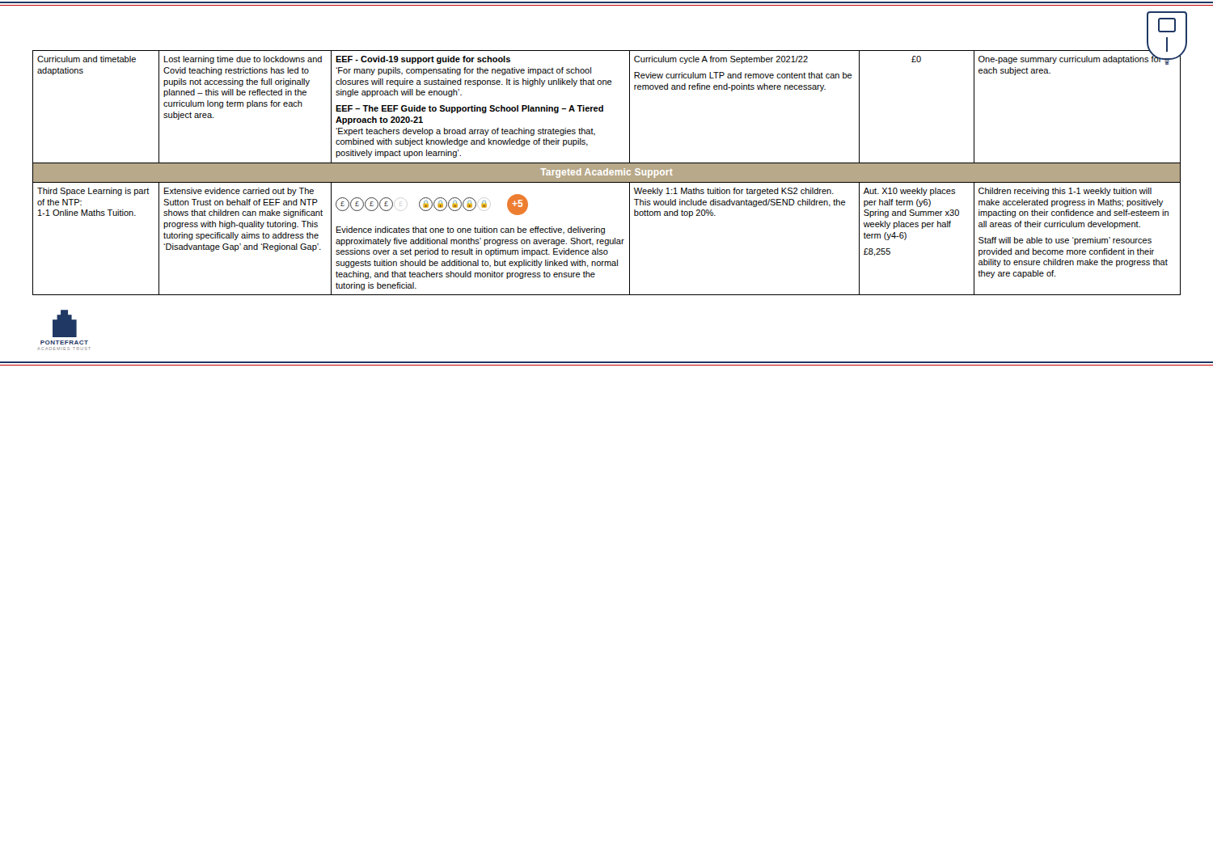♛
| Curriculum and timetable adaptations | Lost learning time due to lockdowns and Covid teaching restrictions has led to pupils not accessing the full originally planned – this will be reflected in the curriculum long term plans for each subject area. | EEF - Covid-19 support guide for schools ‘For many pupils, compensating for the negative impact of school closures will require a sustained response. It is highly unlikely that one single approach will be enough’. EEF – The EEF Guide to Supporting School Planning – A Tiered Approach to 2020-21 ‘Expert teachers develop a broad array of teaching strategies that, combined with subject knowledge and knowledge of their pupils, positively impact upon learning’. | Curriculum cycle A from September 2021/22 Review curriculum LTP and remove content that can be removed and refine end-points where necessary. | £0 | One-page summary curriculum adaptations for each subject area. |
| Targeted Academic Support |
| Third Space Learning is part of the NTP: 1-1 Online Maths Tuition. | Extensive evidence carried out by The Sutton Trust on behalf of EEF and NTP shows that children can make significant progress with high-quality tutoring. This tutoring specifically aims to address the ‘Disadvantage Gap’ and ‘Regional Gap’. | £ £ £ £ £ 🔒 🔒 🔒 🔒 🔒 +5 Evidence indicates that one to one tuition can be effective, delivering approximately five additional months’ progress on average. Short, regular sessions over a set period to result in optimum impact. Evidence also suggests tuition should be additional to, but explicitly linked with, normal teaching, and that teachers should monitor progress to ensure the tutoring is beneficial. | Weekly 1:1 Maths tuition for targeted KS2 children. This would include disadvantaged/SEND children, the bottom and top 20%. | Aut. X10 weekly places per half term (y6) Spring and Summer x30 weekly places per half term (y4-6) £8,255 | Children receiving this 1-1 weekly tuition will make accelerated progress in Maths; positively impacting on their confidence and self-esteem in all areas of their curriculum development. Staff will be able to use ‘premium’ resources provided and become more confident in their ability to ensure children make the progress that they are capable of. |
PONTEFRACT
ACADEMIES TRUST